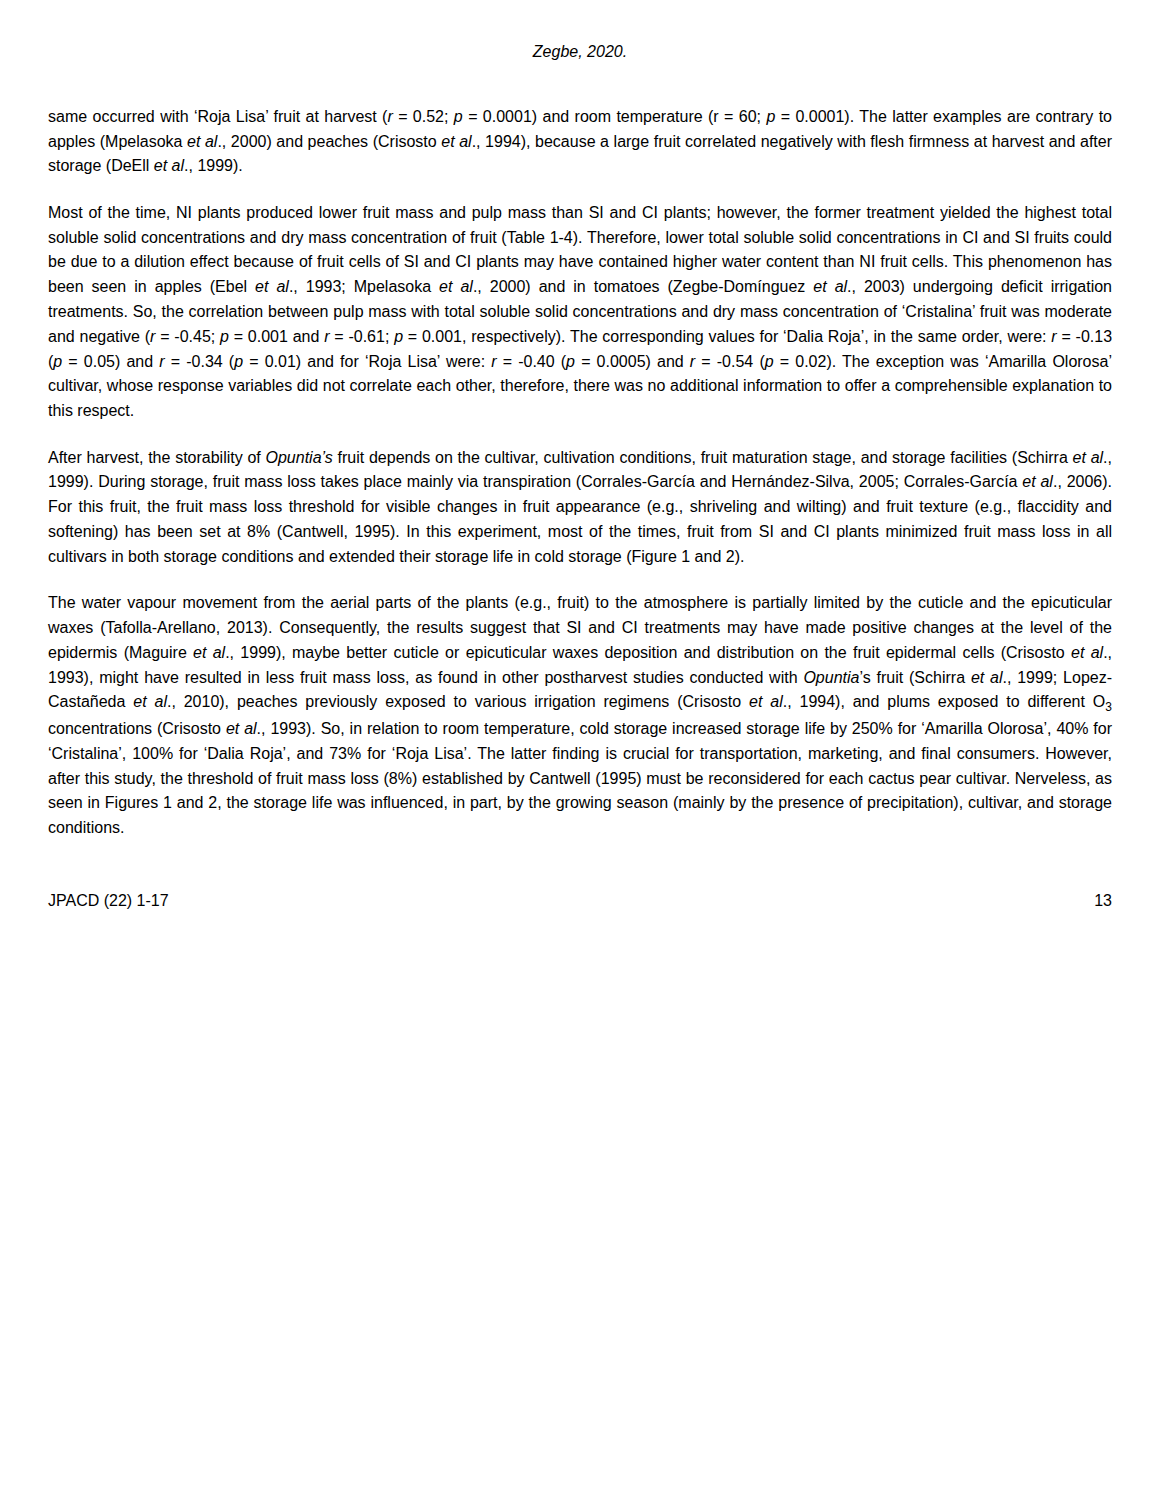Zegbe, 2020.
same occurred with ‘Roja Lisa’ fruit at harvest (r = 0.52; p = 0.0001) and room temperature (r = 60; p = 0.0001). The latter examples are contrary to apples (Mpelasoka et al., 2000) and peaches (Crisosto et al., 1994), because a large fruit correlated negatively with flesh firmness at harvest and after storage (DeEll et al., 1999).
Most of the time, NI plants produced lower fruit mass and pulp mass than SI and CI plants; however, the former treatment yielded the highest total soluble solid concentrations and dry mass concentration of fruit (Table 1-4). Therefore, lower total soluble solid concentrations in CI and SI fruits could be due to a dilution effect because of fruit cells of SI and CI plants may have contained higher water content than NI fruit cells. This phenomenon has been seen in apples (Ebel et al., 1993; Mpelasoka et al., 2000) and in tomatoes (Zegbe-Domínguez et al., 2003) undergoing deficit irrigation treatments. So, the correlation between pulp mass with total soluble solid concentrations and dry mass concentration of ‘Cristalina’ fruit was moderate and negative (r = -0.45; p = 0.001 and r = -0.61; p = 0.001, respectively). The corresponding values for ‘Dalia Roja’, in the same order, were: r = -0.13 (p = 0.05) and r = -0.34 (p = 0.01) and for ‘Roja Lisa’ were: r = -0.40 (p = 0.0005) and r = -0.54 (p = 0.02). The exception was ‘Amarilla Olorosa’ cultivar, whose response variables did not correlate each other, therefore, there was no additional information to offer a comprehensible explanation to this respect.
After harvest, the storability of Opuntia’s fruit depends on the cultivar, cultivation conditions, fruit maturation stage, and storage facilities (Schirra et al., 1999). During storage, fruit mass loss takes place mainly via transpiration (Corrales-García and Hernández-Silva, 2005; Corrales-García et al., 2006). For this fruit, the fruit mass loss threshold for visible changes in fruit appearance (e.g., shriveling and wilting) and fruit texture (e.g., flaccidity and softening) has been set at 8% (Cantwell, 1995). In this experiment, most of the times, fruit from SI and CI plants minimized fruit mass loss in all cultivars in both storage conditions and extended their storage life in cold storage (Figure 1 and 2).
The water vapour movement from the aerial parts of the plants (e.g., fruit) to the atmosphere is partially limited by the cuticle and the epicuticular waxes (Tafolla-Arellano, 2013). Consequently, the results suggest that SI and CI treatments may have made positive changes at the level of the epidermis (Maguire et al., 1999), maybe better cuticle or epicuticular waxes deposition and distribution on the fruit epidermal cells (Crisosto et al., 1993), might have resulted in less fruit mass loss, as found in other postharvest studies conducted with Opuntia’s fruit (Schirra et al., 1999; Lopez-Castañeda et al., 2010), peaches previously exposed to various irrigation regimens (Crisosto et al., 1994), and plums exposed to different O3 concentrations (Crisosto et al., 1993). So, in relation to room temperature, cold storage increased storage life by 250% for ‘Amarilla Olorosa’, 40% for ‘Cristalina’, 100% for ‘Dalia Roja’, and 73% for ‘Roja Lisa’. The latter finding is crucial for transportation, marketing, and final consumers. However, after this study, the threshold of fruit mass loss (8%) established by Cantwell (1995) must be reconsidered for each cactus pear cultivar. Nerveless, as seen in Figures 1 and 2, the storage life was influenced, in part, by the growing season (mainly by the presence of precipitation), cultivar, and storage conditions.
JPACD (22) 1-17 13